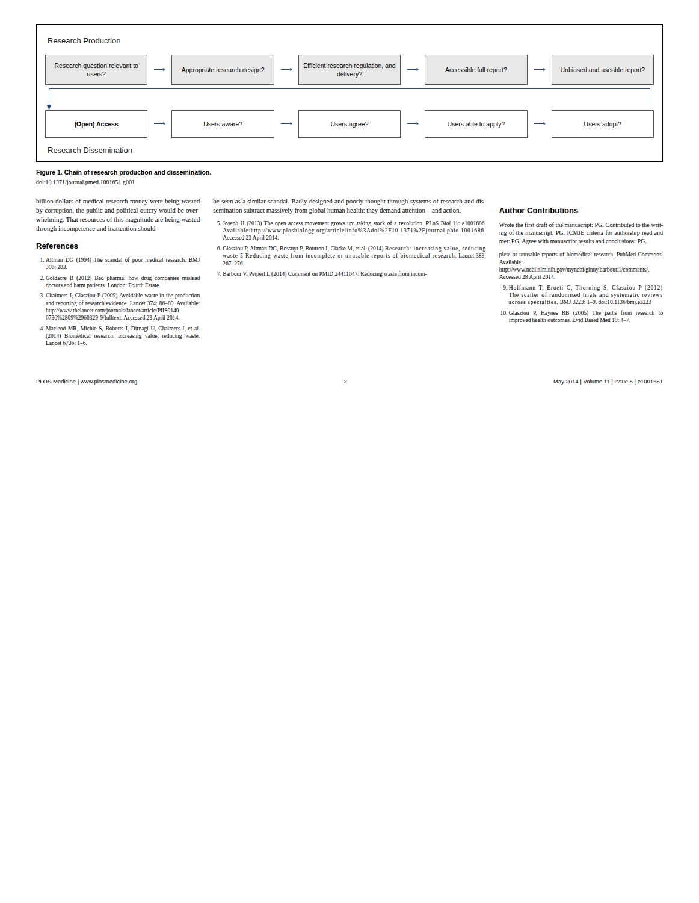Research Production
Research question relevant to users?
⟶
Appropriate research design?
⟶
Efficient research regulation, and delivery?
⟶
Accessible full report?
⟶
Unbiased and useable report?
▼
(Open) Access
⟶
Users aware?
⟶
Users agree?
⟶
Users able to apply?
⟶
Users adopt?
Research Dissemination
Figure 1. Chain of research production and dissemination.
doi:10.1371/journal.pmed.1001651.g001
billion dollars of medical research money were being wasted by corruption, the public and political outcry would be overwhelming. That resources of this magnitude are being wasted through incompetence and inattention should
References
Altman DG (1994) The scandal of poor medical research. BMJ 308: 283.
Goldacre B (2012) Bad pharma: how drug companies mislead doctors and harm patients. London: Fourth Estate.
Chalmers I, Glasziou P (2009) Avoidable waste in the production and reporting of research evidence. Lancet 374: 86–89. Available: http://www.thelancet.com/journals/lancet/article/PIIS0140-6736%2809%2960329-9/fulltext. Accessed 23 April 2014.
Macleod MR, Michie S, Roberts I, Dirnagl U, Chalmers I, et al. (2014) Biomedical research: increasing value, reducing waste. Lancet 6736: 1–6.
be seen as a similar scandal. Badly designed and poorly thought through systems of research and dissemination subtract massively from global human health: they demand attention—and action.
Joseph H (2013) The open access movement grows up: taking stock of a revolution. PLoS Biol 11: e1001686. Available:http://www.plosbiology.org/article/info%3Adoi%2F10.1371%2Fjournal.pbio.1001686. Accessed 23 April 2014.
Glasziou P, Altman DG, Bossuyt P, Boutron I, Clarke M, et al. (2014) Research: increasing value, reducing waste 5 Reducing waste from incomplete or unusable reports of biomedical research. Lancet 383: 267–276.
Barbour V, Peiperl L (2014) Comment on PMID 24411647: Reducing waste from incom-
Author Contributions
Wrote the first draft of the manuscript: PG. Contributed to the writing of the manuscript: PG. ICMJE criteria for authorship read and met: PG. Agree with manuscript results and conclusions: PG.
plete or unusable reports of biomedical research. PubMed Commons. Available: http://www.ncbi.nlm.nih.gov/myncbi/ginny.barbour.1/comments/. Accessed 28 April 2014.
Hoffmann T, Erueti C, Thorning S, Glasziou P (2012) The scatter of randomised trials and systematic reviews across specialties. BMJ 3223: 1–9. doi:10.1136/bmj.e3223
Glasziou P, Haynes RB (2005) The paths from research to improved health outcomes. Evid Based Med 10: 4–7.
PLOS Medicine | www.plosmedicine.org
2
May 2014 | Volume 11 | Issue 5 | e1001651